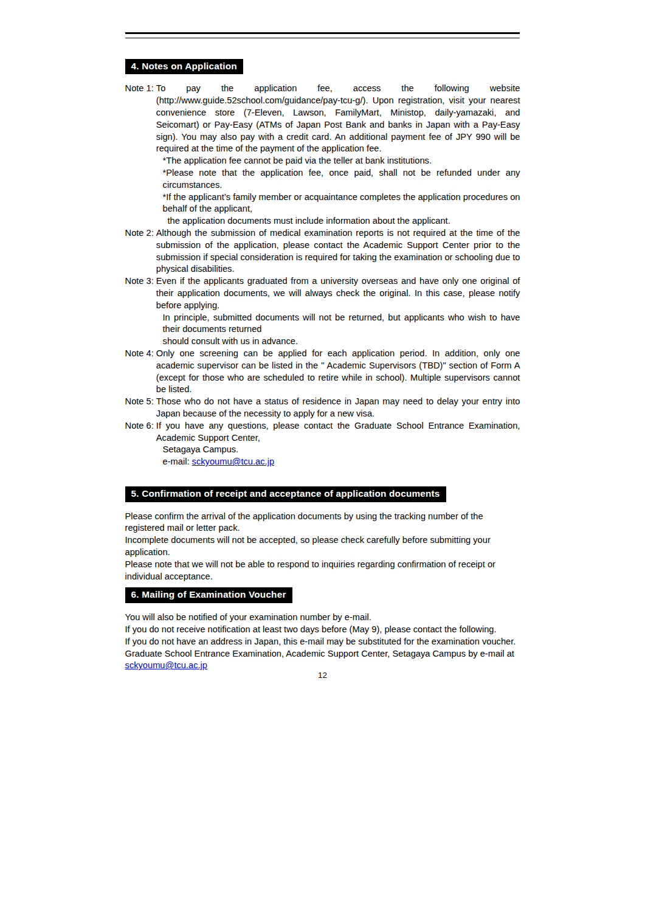4. Notes on Application
Note 1:
To pay the application fee, access the following website (http://www.guide.52school.com/guidance/pay-tcu-g/). Upon registration, visit your nearest convenience store (7-Eleven, Lawson, FamilyMart, Ministop, daily-yamazaki, and Seicomart) or Pay-Easy (ATMs of Japan Post Bank and banks in Japan with a Pay-Easy sign). You may also pay with a credit card. An additional payment fee of JPY 990 will be required at the time of the payment of the application fee.
*The application fee cannot be paid via the teller at bank institutions.
*Please note that the application fee, once paid, shall not be refunded under any circumstances.
*If the applicant’s family member or acquaintance completes the application procedures on behalf of the applicant,
the application documents must include information about the applicant.
Note 2:
Although the submission of medical examination reports is not required at the time of the submission of the application, please contact the Academic Support Center prior to the submission if special consideration is required for taking the examination or schooling due to physical disabilities.
Note 3:
Even if the applicants graduated from a university overseas and have only one original of their application documents, we will always check the original. In this case, please notify before applying.
In principle, submitted documents will not be returned, but applicants who wish to have their documents returned
should consult with us in advance.
Note 4:
Only one screening can be applied for each application period. In addition, only one academic supervisor can be listed in the " Academic Supervisors (TBD)" section of Form A (except for those who are scheduled to retire while in school). Multiple supervisors cannot be listed.
Note 5:
Those who do not have a status of residence in Japan may need to delay your entry into Japan because of the necessity to apply for a new visa.
Note 6:
If you have any questions, please contact the Graduate School Entrance Examination, Academic Support Center,
Setagaya Campus.
e-mail: sckyoumu@tcu.ac.jp
5. Confirmation of receipt and acceptance of application documents
Please confirm the arrival of the application documents by using the tracking number of the registered mail or letter pack.
Incomplete documents will not be accepted, so please check carefully before submitting your application.
Please note that we will not be able to respond to inquiries regarding confirmation of receipt or individual acceptance.
6. Mailing of Examination Voucher
You will also be notified of your examination number by e-mail.
If you do not receive notification at least two days before (May 9), please contact the following.
If you do not have an address in Japan, this e-mail may be substituted for the examination voucher.
Graduate School Entrance Examination, Academic Support Center, Setagaya Campus by e-mail at sckyoumu@tcu.ac.jp
12